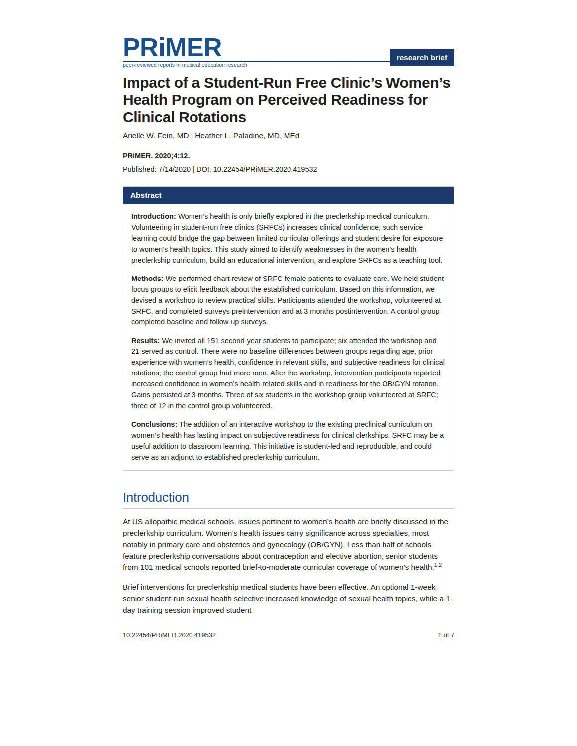PRi MER peer-reviewed reports in medical education research
research brief
Impact of a Student-Run Free Clinic’s Women’s Health Program on Perceived Readiness for Clinical Rotations
Arielle W. Fein, MD | Heather L. Paladine, MD, MEd
PRiMER. 2020;4:12.
Published: 7/14/2020 | DOI: 10.22454/PRiMER.2020.419532
Abstract
Introduction: Women’s health is only briefly explored in the preclerkship medical curriculum. Volunteering in student-run free clinics (SRFCs) increases clinical confidence; such service learning could bridge the gap between limited curricular offerings and student desire for exposure to women’s health topics. This study aimed to identify weaknesses in the women’s health preclerkship curriculum, build an educational intervention, and explore SRFCs as a teaching tool.
Methods: We performed chart review of SRFC female patients to evaluate care. We held student focus groups to elicit feedback about the established curriculum. Based on this information, we devised a workshop to review practical skills. Participants attended the workshop, volunteered at SRFC, and completed surveys preintervention and at 3 months postintervention. A control group completed baseline and follow-up surveys.
Results: We invited all 151 second-year students to participate; six attended the workshop and 21 served as control. There were no baseline differences between groups regarding age, prior experience with women’s health, confidence in relevant skills, and subjective readiness for clinical rotations; the control group had more men. After the workshop, intervention participants reported increased confidence in women’s health-related skills and in readiness for the OB/GYN rotation. Gains persisted at 3 months. Three of six students in the workshop group volunteered at SRFC; three of 12 in the control group volunteered.
Conclusions: The addition of an interactive workshop to the existing preclinical curriculum on women’s health has lasting impact on subjective readiness for clinical clerkships. SRFC may be a useful addition to classroom learning. This initiative is student-led and reproducible, and could serve as an adjunct to established preclerkship curriculum.
Introduction
At US allopathic medical schools, issues pertinent to women’s health are briefly discussed in the preclerkship curriculum. Women’s health issues carry significance across specialties, most notably in primary care and obstetrics and gynecology (OB/GYN). Less than half of schools feature preclerkship conversations about contraception and elective abortion; senior students from 101 medical schools reported brief-to-moderate curricular coverage of women’s health.1,2
Brief interventions for preclerkship medical students have been effective. An optional 1-week senior student-run sexual health selective increased knowledge of sexual health topics, while a 1-day training session improved student
10.22454/PRiMER.2020.419532 1 of 7